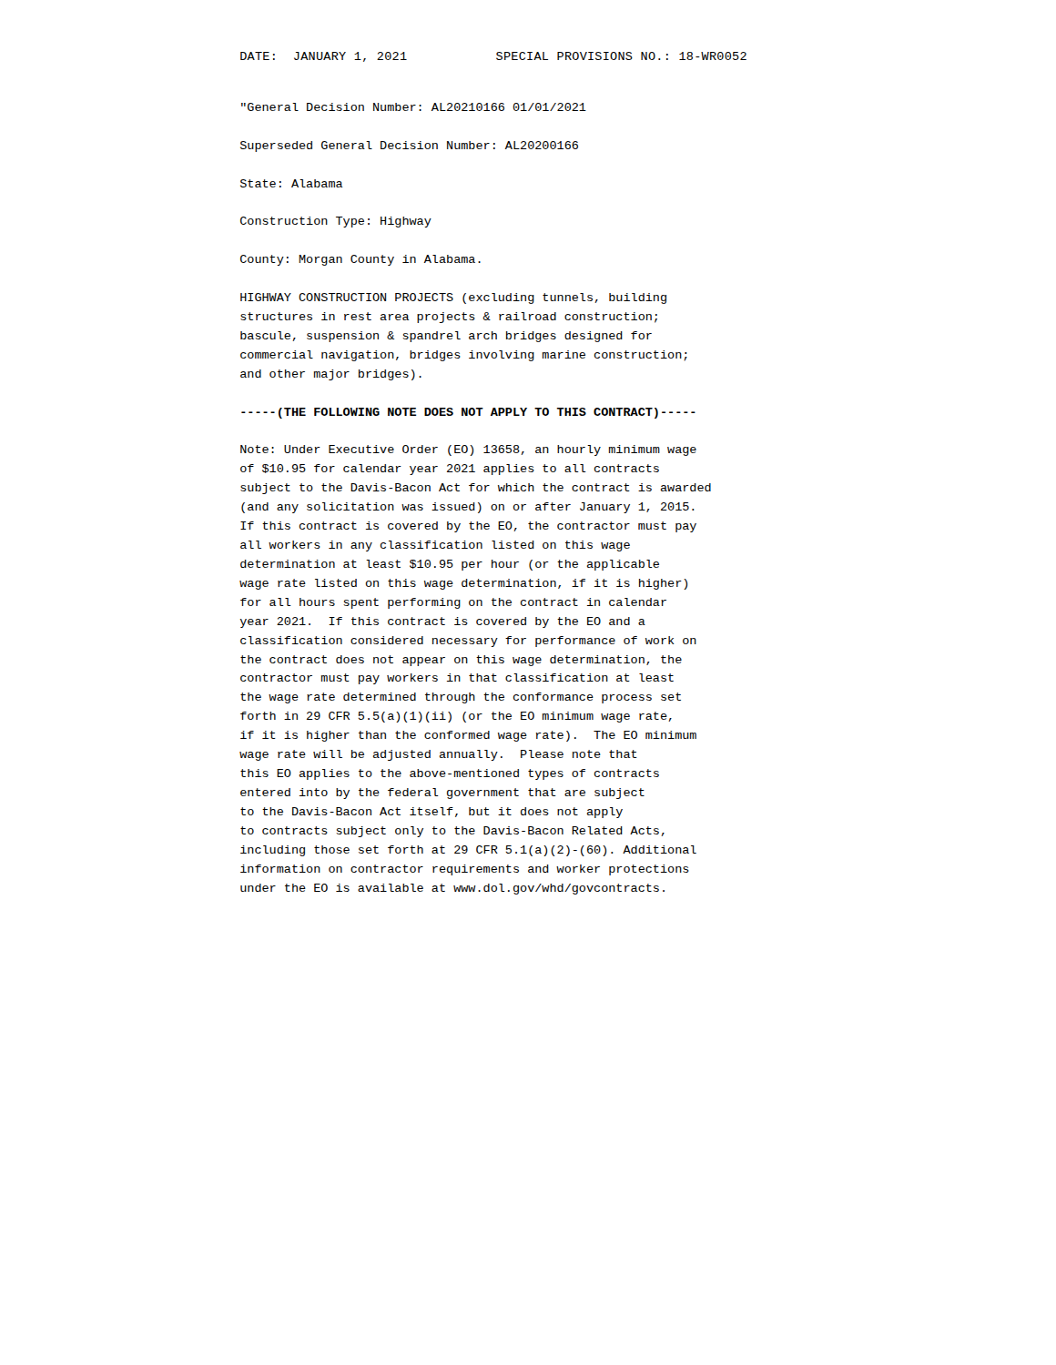DATE: JANUARY 1, 2021
SPECIAL PROVISIONS NO.: 18-WR0052
"General Decision Number: AL20210166 01/01/2021
Superseded General Decision Number: AL20200166
State: Alabama
Construction Type: Highway
County: Morgan County in Alabama.
HIGHWAY CONSTRUCTION PROJECTS (excluding tunnels, building structures in rest area projects & railroad construction; bascule, suspension & spandrel arch bridges designed for commercial navigation, bridges involving marine construction; and other major bridges).
-----(THE FOLLOWING NOTE DOES NOT APPLY TO THIS CONTRACT)-----
Note: Under Executive Order (EO) 13658, an hourly minimum wage of $10.95 for calendar year 2021 applies to all contracts subject to the Davis-Bacon Act for which the contract is awarded (and any solicitation was issued) on or after January 1, 2015. If this contract is covered by the EO, the contractor must pay all workers in any classification listed on this wage determination at least $10.95 per hour (or the applicable wage rate listed on this wage determination, if it is higher) for all hours spent performing on the contract in calendar year 2021. If this contract is covered by the EO and a classification considered necessary for performance of work on the contract does not appear on this wage determination, the contractor must pay workers in that classification at least the wage rate determined through the conformance process set forth in 29 CFR 5.5(a)(1)(ii) (or the EO minimum wage rate, if it is higher than the conformed wage rate). The EO minimum wage rate will be adjusted annually. Please note that this EO applies to the above-mentioned types of contracts entered into by the federal government that are subject to the Davis-Bacon Act itself, but it does not apply to contracts subject only to the Davis-Bacon Related Acts, including those set forth at 29 CFR 5.1(a)(2)-(60). Additional information on contractor requirements and worker protections under the EO is available at www.dol.gov/whd/govcontracts.